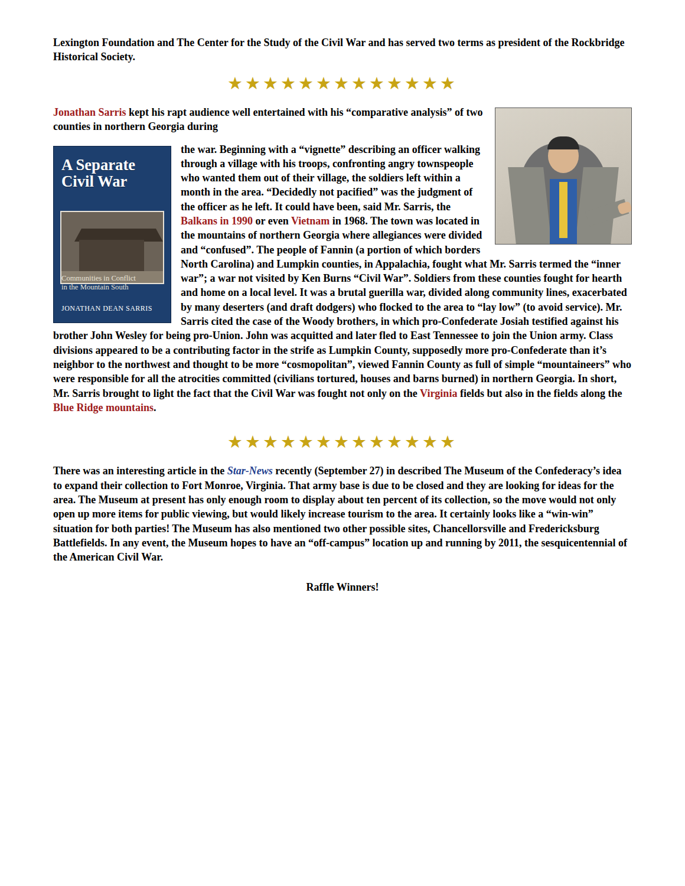Lexington Foundation and The Center for the Study of the Civil War and has served two terms as president of the Rockbridge Historical Society.
★★★★★★★★★★★★★
Jonathan Sarris kept his rapt audience well entertained with his “comparative analysis” of two counties in northern Georgia during
A Separate
Civil War
Communities in Conflict
in the Mountain South
JONATHAN DEAN SARRIS
the war. Beginning with a “vignette” describing an officer walking through a village with his troops, confronting angry townspeople who wanted them out of their village, the soldiers left within a month in the area. “Decidedly not pacified” was the judgment of the officer as he left. It could have been, said Mr. Sarris, the Balkans in 1990 or even Vietnam in 1968. The town was located in the mountains of northern Georgia where allegiances were divided and “confused”. The people of Fannin (a portion of which borders North Carolina) and Lumpkin counties, in Appalachia, fought what Mr. Sarris termed the “inner war”; a war not visited by Ken Burns “Civil War”. Soldiers from these counties fought for hearth and home on a local level. It was a brutal guerilla war, divided along community lines, exacerbated by many deserters (and draft dodgers) who flocked to the area to “lay low” (to avoid service). Mr. Sarris cited the case of the Woody brothers, in which pro-Confederate Josiah testified against his brother John Wesley for being pro-Union. John was acquitted and later fled to East Tennessee to join the Union army. Class divisions appeared to be a contributing factor in the strife as Lumpkin County, supposedly more pro-Confederate than it’s neighbor to the northwest and thought to be more “cosmopolitan”, viewed Fannin County as full of simple “mountaineers” who were responsible for all the atrocities committed (civilians tortured, houses and barns burned) in northern Georgia. In short, Mr. Sarris brought to light the fact that the Civil War was fought not only on the Virginia fields but also in the fields along the Blue Ridge mountains.
★★★★★★★★★★★★★
There was an interesting article in the Star-News recently (September 27) in described The Museum of the Confederacy’s idea to expand their collection to Fort Monroe, Virginia. That army base is due to be closed and they are looking for ideas for the area. The Museum at present has only enough room to display about ten percent of its collection, so the move would not only open up more items for public viewing, but would likely increase tourism to the area. It certainly looks like a “win-win” situation for both parties! The Museum has also mentioned two other possible sites, Chancellorsville and Fredericksburg Battlefields. In any event, the Museum hopes to have an “off-campus” location up and running by 2011, the sesquicentennial of the American Civil War.
Raffle Winners!